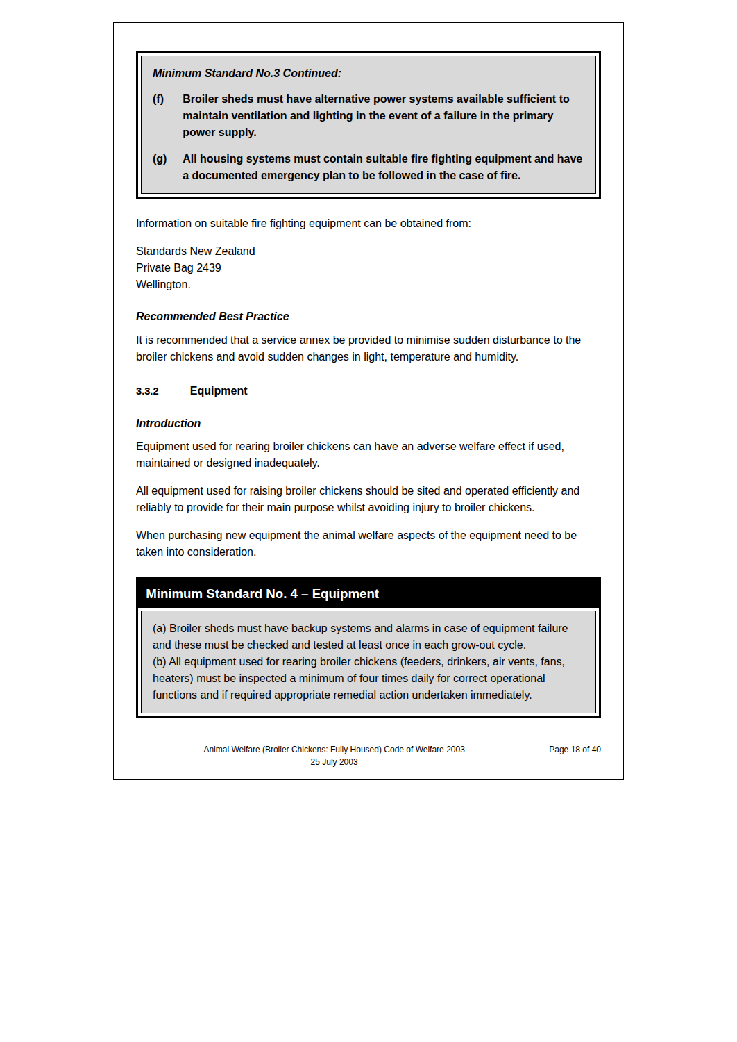Minimum Standard No.3 Continued:
(f) Broiler sheds must have alternative power systems available sufficient to maintain ventilation and lighting in the event of a failure in the primary power supply.
(g) All housing systems must contain suitable fire fighting equipment and have a documented emergency plan to be followed in the case of fire.
Information on suitable fire fighting equipment can be obtained from:
Standards New Zealand
Private Bag 2439
Wellington.
Recommended Best Practice
It is recommended that a service annex be provided to minimise sudden disturbance to the broiler chickens and avoid sudden changes in light, temperature and humidity.
3.3.2 Equipment
Introduction
Equipment used for rearing broiler chickens can have an adverse welfare effect if used, maintained or designed inadequately.
All equipment used for raising broiler chickens should be sited and operated efficiently and reliably to provide for their main purpose whilst avoiding injury to broiler chickens.
When purchasing new equipment the animal welfare aspects of the equipment need to be taken into consideration.
Minimum Standard No. 4 – Equipment
(a) Broiler sheds must have backup systems and alarms in case of equipment failure and these must be checked and tested at least once in each grow-out cycle.
(b) All equipment used for rearing broiler chickens (feeders, drinkers, air vents, fans, heaters) must be inspected a minimum of four times daily for correct operational functions and if required appropriate remedial action undertaken immediately.
Animal Welfare (Broiler Chickens: Fully Housed) Code of Welfare 2003
25 July 2003
Page 18 of 40